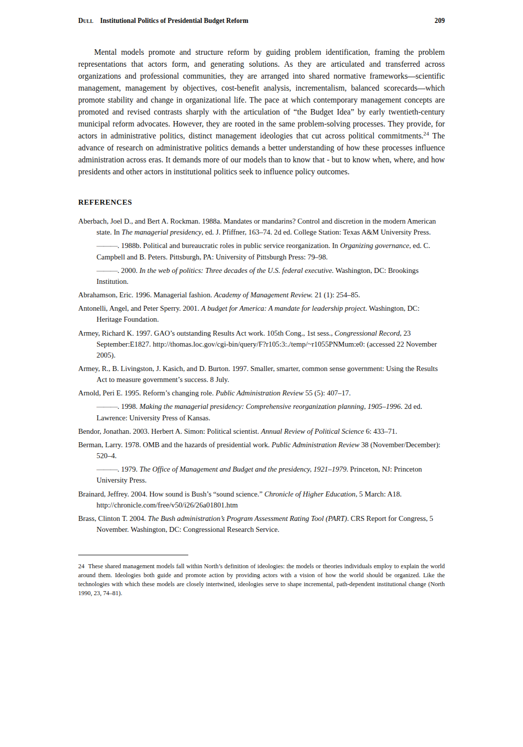Dull Institutional Politics of Presidential Budget Reform 209
Mental models promote and structure reform by guiding problem identification, framing the problem representations that actors form, and generating solutions. As they are articulated and transferred across organizations and professional communities, they are arranged into shared normative frameworks—scientific management, management by objectives, cost-benefit analysis, incrementalism, balanced scorecards—which promote stability and change in organizational life. The pace at which contemporary management concepts are promoted and revised contrasts sharply with the articulation of “the Budget Idea” by early twentieth-century municipal reform advocates. However, they are rooted in the same problem-solving processes. They provide, for actors in administrative politics, distinct management ideologies that cut across political commitments.24 The advance of research on administrative politics demands a better understanding of how these processes influence administration across eras. It demands more of our models than to know that - but to know when, where, and how presidents and other actors in institutional politics seek to influence policy outcomes.
REFERENCES
Aberbach, Joel D., and Bert A. Rockman. 1988a. Mandates or mandarins? Control and discretion in the modern American state. In The managerial presidency, ed. J. Pfiffner, 163–74. 2d ed. College Station: Texas A&M University Press.
———. 1988b. Political and bureaucratic roles in public service reorganization. In Organizing governance, ed. C. Campbell and B. Peters. Pittsburgh, PA: University of Pittsburgh Press: 79–98.
———. 2000. In the web of politics: Three decades of the U.S. federal executive. Washington, DC: Brookings Institution.
Abrahamson, Eric. 1996. Managerial fashion. Academy of Management Review. 21 (1): 254–85.
Antonelli, Angel, and Peter Sperry. 2001. A budget for America: A mandate for leadership project. Washington, DC: Heritage Foundation.
Armey, Richard K. 1997. GAO’s outstanding Results Act work. 105th Cong., 1st sess., Congressional Record, 23 September:E1827. http://thomas.loc.gov/cgi-bin/query/F?r105:3:./temp/~r1055PNMum:e0: (accessed 22 November 2005).
Armey, R., B. Livingston, J. Kasich, and D. Burton. 1997. Smaller, smarter, common sense government: Using the Results Act to measure government’s success. 8 July.
Arnold, Peri E. 1995. Reform’s changing role. Public Administration Review 55 (5): 407–17.
———. 1998. Making the managerial presidency: Comprehensive reorganization planning, 1905–1996. 2d ed. Lawrence: University Press of Kansas.
Bendor, Jonathan. 2003. Herbert A. Simon: Political scientist. Annual Review of Political Science 6: 433–71.
Berman, Larry. 1978. OMB and the hazards of presidential work. Public Administration Review 38 (November/December): 520–4.
———. 1979. The Office of Management and Budget and the presidency, 1921–1979. Princeton, NJ: Princeton University Press.
Brainard, Jeffrey. 2004. How sound is Bush’s “sound science.” Chronicle of Higher Education, 5 March: A18. http://chronicle.com/free/v50/i26/26a01801.htm
Brass, Clinton T. 2004. The Bush administration’s Program Assessment Rating Tool (PART). CRS Report for Congress, 5 November. Washington, DC: Congressional Research Service.
24 These shared management models fall within North’s definition of ideologies: the models or theories individuals employ to explain the world around them. Ideologies both guide and promote action by providing actors with a vision of how the world should be organized. Like the technologies with which these models are closely intertwined, ideologies serve to shape incremental, path-dependent institutional change (North 1990, 23, 74–81).